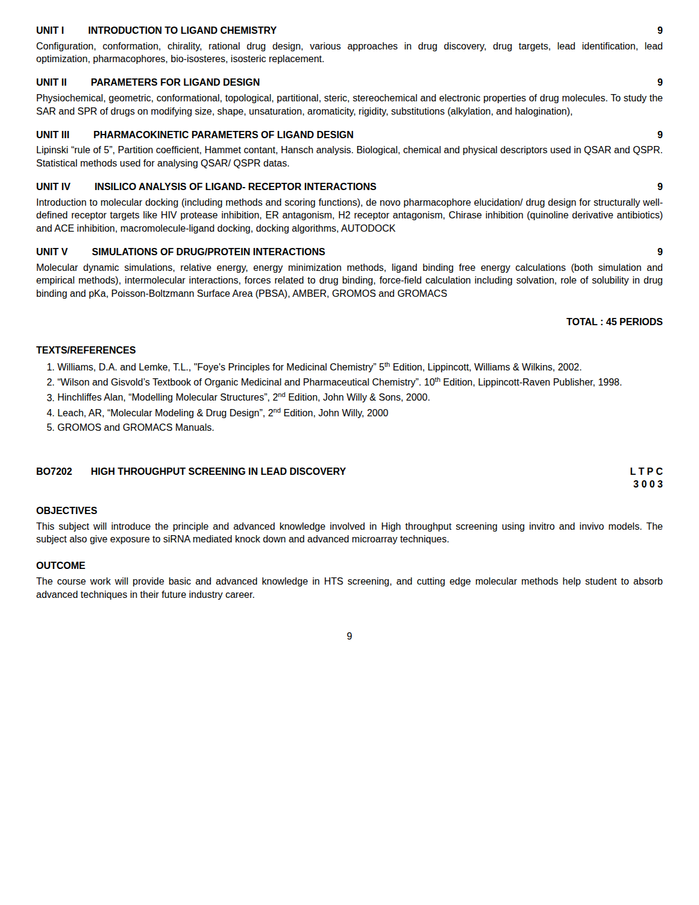UNIT I INTRODUCTION TO LIGAND CHEMISTRY 9
Configuration, conformation, chirality, rational drug design, various approaches in drug discovery, drug targets, lead identification, lead optimization, pharmacophores, bio-isosteres, isosteric replacement.
UNIT II PARAMETERS FOR LIGAND DESIGN 9
Physiochemical, geometric, conformational, topological, partitional, steric, stereochemical and electronic properties of drug molecules. To study the SAR and SPR of drugs on modifying size, shape, unsaturation, aromaticity, rigidity, substitutions (alkylation, and halogination),
UNIT III PHARMACOKINETIC PARAMETERS OF LIGAND DESIGN 9
Lipinski “rule of 5”, Partition coefficient, Hammet contant, Hansch analysis. Biological, chemical and physical descriptors used in QSAR and QSPR. Statistical methods used for analysing QSAR/ QSPR datas.
UNIT IV INSILICO ANALYSIS OF LIGAND- RECEPTOR INTERACTIONS 9
Introduction to molecular docking (including methods and scoring functions), de novo pharmacophore elucidation/ drug design for structurally well-defined receptor targets like HIV protease inhibition, ER antagonism, H2 receptor antagonism, Chirase inhibition (quinoline derivative antibiotics) and ACE inhibition, macromolecule-ligand docking, docking algorithms, AUTODOCK
UNIT V SIMULATIONS OF DRUG/PROTEIN INTERACTIONS 9
Molecular dynamic simulations, relative energy, energy minimization methods, ligand binding free energy calculations (both simulation and empirical methods), intermolecular interactions, forces related to drug binding, force-field calculation including solvation, role of solubility in drug binding and pKa, Poisson-Boltzmann Surface Area (PBSA), AMBER, GROMOS and GROMACS
TOTAL : 45 PERIODS
TEXTS/REFERENCES
Williams, D.A. and Lemke, T.L., "Foye's Principles for Medicinal Chemistry” 5th Edition, Lippincott, Williams & Wilkins, 2002.
“Wilson and Gisvold’s Textbook of Organic Medicinal and Pharmaceutical Chemistry”. 10th Edition, Lippincott-Raven Publisher, 1998.
Hinchliffes Alan, “Modelling Molecular Structures”, 2nd Edition, John Willy & Sons, 2000.
Leach, AR, “Molecular Modeling & Drug Design”, 2nd Edition, John Willy, 2000
GROMOS and GROMACS Manuals.
BO7202 HIGH THROUGHPUT SCREENING IN LEAD DISCOVERY L T P C 3 0 0 3
OBJECTIVES
This subject will introduce the principle and advanced knowledge involved in High throughput screening using invitro and invivo models. The subject also give exposure to siRNA mediated knock down and advanced microarray techniques.
OUTCOME
The course work will provide basic and advanced knowledge in HTS screening, and cutting edge molecular methods help student to absorb advanced techniques in their future industry career.
9